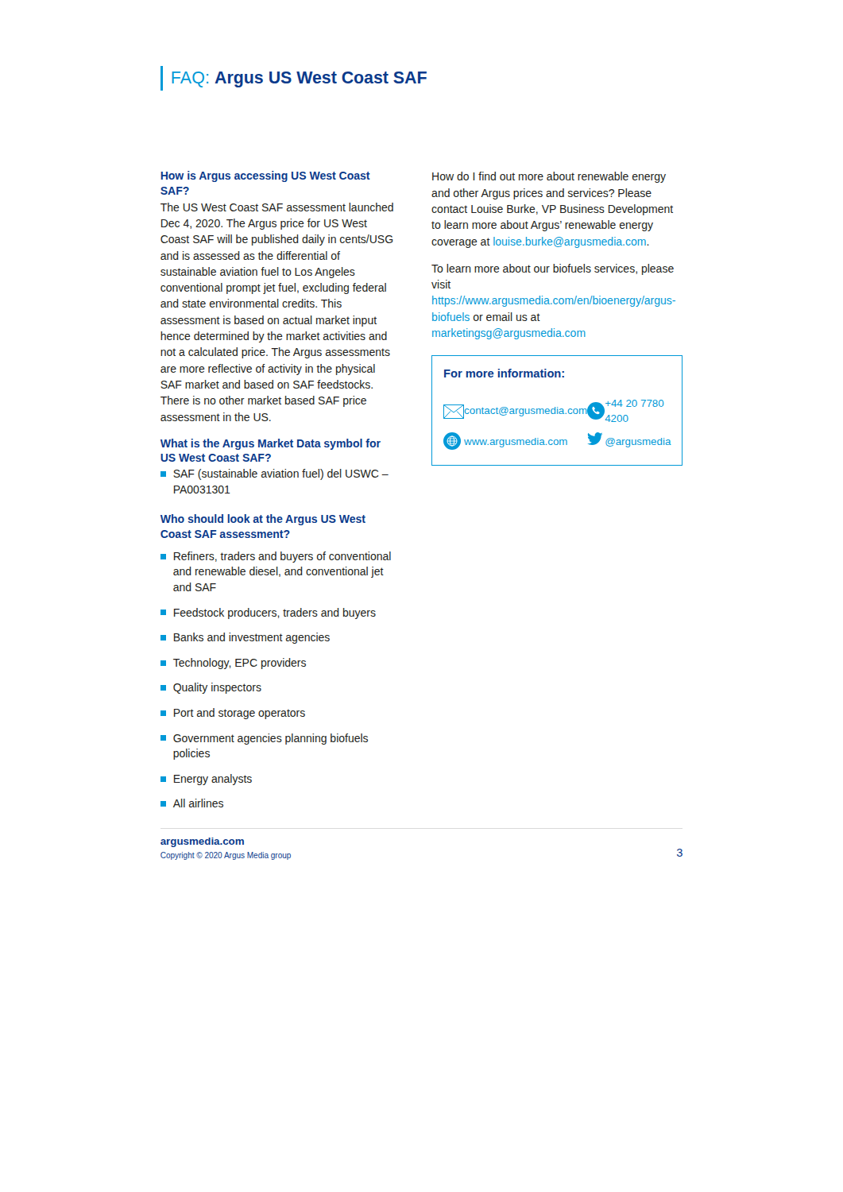FAQ: Argus US West Coast SAF
How is Argus accessing US West Coast SAF?
The US West Coast SAF assessment launched Dec 4, 2020. The Argus price for US West Coast SAF will be published daily in cents/USG and is assessed as the differential of sustainable aviation fuel to Los Angeles conventional prompt jet fuel, excluding federal and state environmental credits. This assessment is based on actual market input hence determined by the market activities and not a calculated price. The Argus assessments are more reflective of activity in the physical SAF market and based on SAF feedstocks. There is no other market based SAF price assessment in the US.
What is the Argus Market Data symbol for US West Coast SAF?
SAF (sustainable aviation fuel) del USWC – PA0031301
Who should look at the Argus US West Coast SAF assessment?
Refiners, traders and buyers of conventional and renewable diesel, and conventional jet and SAF
Feedstock producers, traders and buyers
Banks and investment agencies
Technology, EPC providers
Quality inspectors
Port and storage operators
Government agencies planning biofuels policies
Energy analysts
All airlines
How do I find out more about renewable energy and other Argus prices and services? Please contact Louise Burke, VP Business Development to learn more about Argus’ renewable energy coverage at louise.burke@argusmedia.com.
To learn more about our biofuels services, please visit https://www.argusmedia.com/en/bioenergy/argus-biofuels or email us at marketingsg@argusmedia.com
For more information:
| | contact@argusmedia.com | | | +44 20 7780 4200 |
| | www.argusmedia.com | | | @argusmedia |
argusmedia.com
Copyright © 2020 Argus Media group
3